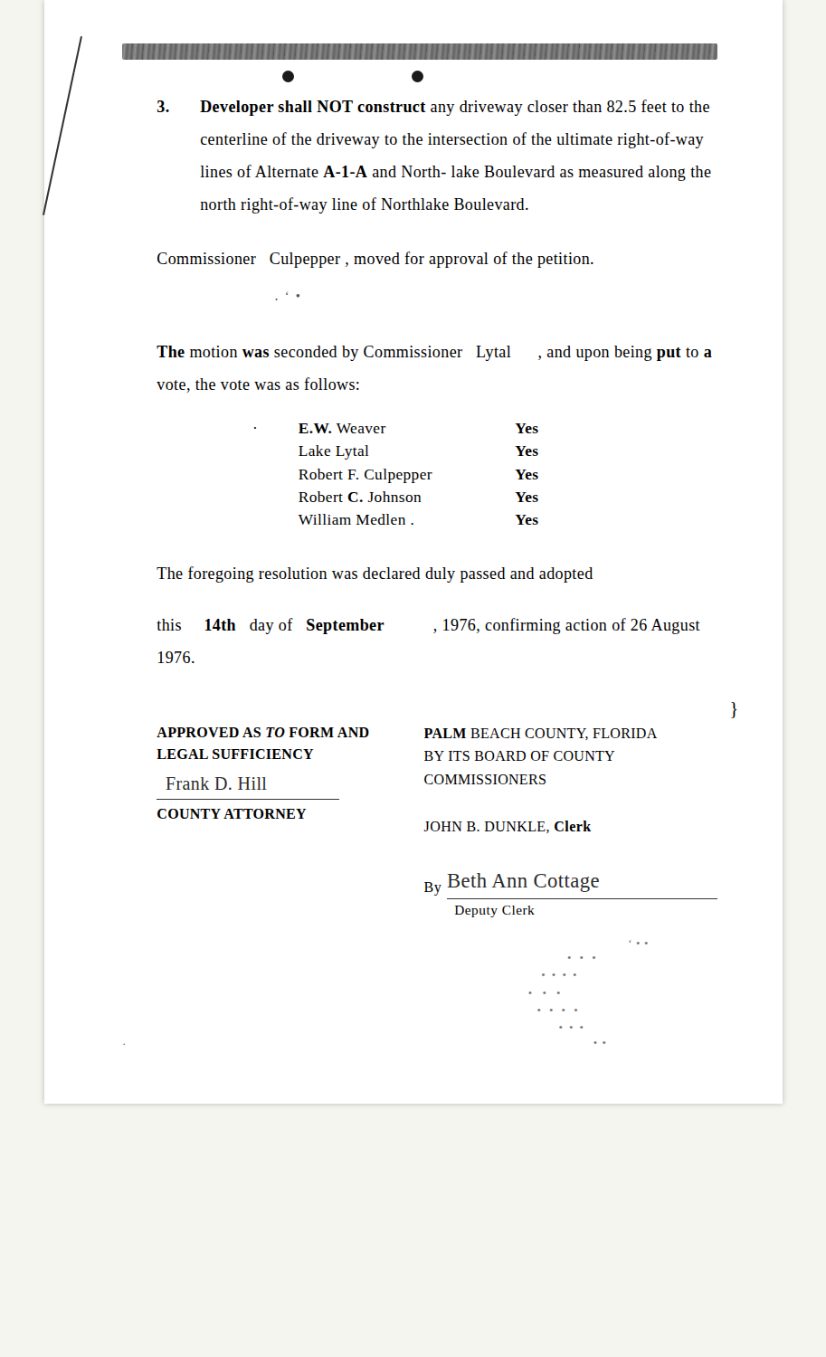3.
Developer shall NOT construct any driveway closer than 82.5 feet to the centerline of the driveway to the intersection of the ultimate right-of-way lines of Alternate A-1-A and North- lake Boulevard as measured along the north right-of-way line of Northlake Boulevard.
Commissioner Culpepper , moved for approval of the petition.
․ ‘ •
The motion was seconded by Commissioner Lytal , and upon being put to a vote, the vote was as follows:
| · | E.W. Weaver | Yes |
| | Lake Lytal | Yes |
| | Robert F. Culpepper | Yes |
| | Robert C. Johnson | Yes |
| | William Medlen . | Yes |
The foregoing resolution was declared duly passed and adopted
this 14th day of September , 1976, confirming action of 26 August 1976.
}
APPROVED AS TO FORM AND
LEGAL SUFFICIENCY
Frank D. Hill
COUNTY ATTORNEY
PALM BEACH COUNTY, FLORIDA
BY ITS BOARD OF COUNTY
COMMISSIONERS
JOHN B. DUNKLE, Clerk
By Beth Ann Cottage
Deputy Clerk
‘ • • • • • • • • • • • • • • • • • • • • •
·